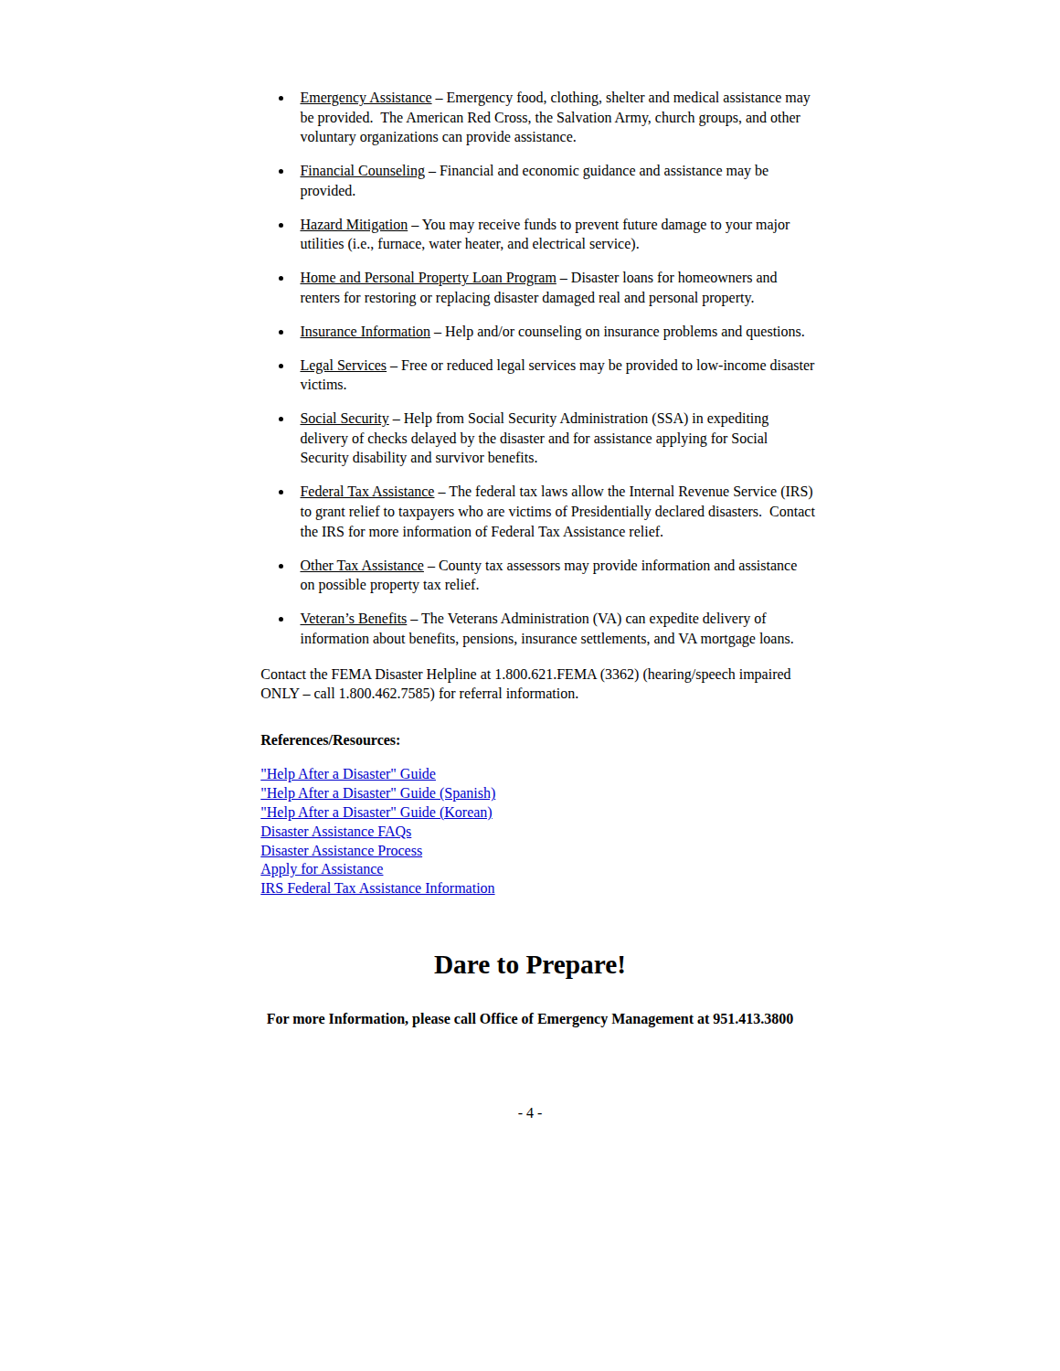Emergency Assistance – Emergency food, clothing, shelter and medical assistance may be provided. The American Red Cross, the Salvation Army, church groups, and other voluntary organizations can provide assistance.
Financial Counseling – Financial and economic guidance and assistance may be provided.
Hazard Mitigation – You may receive funds to prevent future damage to your major utilities (i.e., furnace, water heater, and electrical service).
Home and Personal Property Loan Program – Disaster loans for homeowners and renters for restoring or replacing disaster damaged real and personal property.
Insurance Information – Help and/or counseling on insurance problems and questions.
Legal Services – Free or reduced legal services may be provided to low-income disaster victims.
Social Security – Help from Social Security Administration (SSA) in expediting delivery of checks delayed by the disaster and for assistance applying for Social Security disability and survivor benefits.
Federal Tax Assistance – The federal tax laws allow the Internal Revenue Service (IRS) to grant relief to taxpayers who are victims of Presidentially declared disasters. Contact the IRS for more information of Federal Tax Assistance relief.
Other Tax Assistance – County tax assessors may provide information and assistance on possible property tax relief.
Veteran’s Benefits – The Veterans Administration (VA) can expedite delivery of information about benefits, pensions, insurance settlements, and VA mortgage loans.
Contact the FEMA Disaster Helpline at 1.800.621.FEMA (3362) (hearing/speech impaired ONLY – call 1.800.462.7585) for referral information.
References/Resources:
"Help After a Disaster" Guide "Help After a Disaster" Guide (Spanish) "Help After a Disaster" Guide (Korean) Disaster Assistance FAQs Disaster Assistance Process Apply for Assistance IRS Federal Tax Assistance Information
Dare to Prepare!
For more Information, please call Office of Emergency Management at 951.413.3800
- 4 -